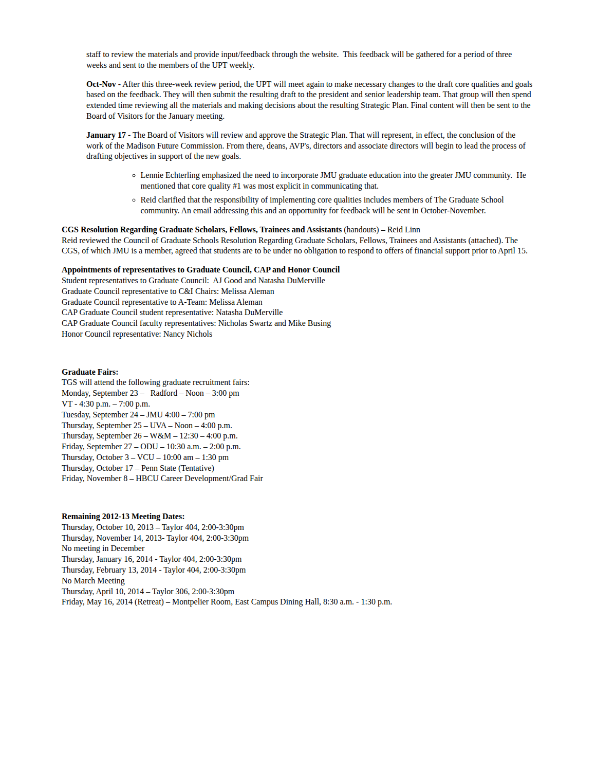staff to review the materials and provide input/feedback through the website. This feedback will be gathered for a period of three weeks and sent to the members of the UPT weekly.
Oct-Nov - After this three-week review period, the UPT will meet again to make necessary changes to the draft core qualities and goals based on the feedback. They will then submit the resulting draft to the president and senior leadership team. That group will then spend extended time reviewing all the materials and making decisions about the resulting Strategic Plan. Final content will then be sent to the Board of Visitors for the January meeting.
January 17 - The Board of Visitors will review and approve the Strategic Plan. That will represent, in effect, the conclusion of the work of the Madison Future Commission. From there, deans, AVP's, directors and associate directors will begin to lead the process of drafting objectives in support of the new goals.
Lennie Echterling emphasized the need to incorporate JMU graduate education into the greater JMU community. He mentioned that core quality #1 was most explicit in communicating that.
Reid clarified that the responsibility of implementing core qualities includes members of The Graduate School community. An email addressing this and an opportunity for feedback will be sent in October-November.
CGS Resolution Regarding Graduate Scholars, Fellows, Trainees and Assistants (handouts) – Reid Linn
Reid reviewed the Council of Graduate Schools Resolution Regarding Graduate Scholars, Fellows, Trainees and Assistants (attached). The CGS, of which JMU is a member, agreed that students are to be under no obligation to respond to offers of financial support prior to April 15.
Appointments of representatives to Graduate Council, CAP and Honor Council
Student representatives to Graduate Council: AJ Good and Natasha DuMerville
Graduate Council representative to C&I Chairs: Melissa Aleman
Graduate Council representative to A-Team: Melissa Aleman
CAP Graduate Council student representative: Natasha DuMerville
CAP Graduate Council faculty representatives: Nicholas Swartz and Mike Busing
Honor Council representative: Nancy Nichols
Graduate Fairs:
TGS will attend the following graduate recruitment fairs:
Monday, September 23 – Radford – Noon – 3:00 pm
VT - 4:30 p.m. – 7:00 p.m.
Tuesday, September 24 – JMU 4:00 – 7:00 pm
Thursday, September 25 – UVA – Noon – 4:00 p.m.
Thursday, September 26 – W&M – 12:30 – 4:00 p.m.
Friday, September 27 – ODU – 10:30 a.m. – 2:00 p.m.
Thursday, October 3 – VCU – 10:00 am – 1:30 pm
Thursday, October 17 – Penn State (Tentative)
Friday, November 8 – HBCU Career Development/Grad Fair
Remaining 2012-13 Meeting Dates:
Thursday, October 10, 2013 – Taylor 404, 2:00-3:30pm
Thursday, November 14, 2013- Taylor 404, 2:00-3:30pm
No meeting in December
Thursday, January 16, 2014 - Taylor 404, 2:00-3:30pm
Thursday, February 13, 2014 - Taylor 404, 2:00-3:30pm
No March Meeting
Thursday, April 10, 2014 – Taylor 306, 2:00-3:30pm
Friday, May 16, 2014 (Retreat) – Montpelier Room, East Campus Dining Hall, 8:30 a.m. - 1:30 p.m.